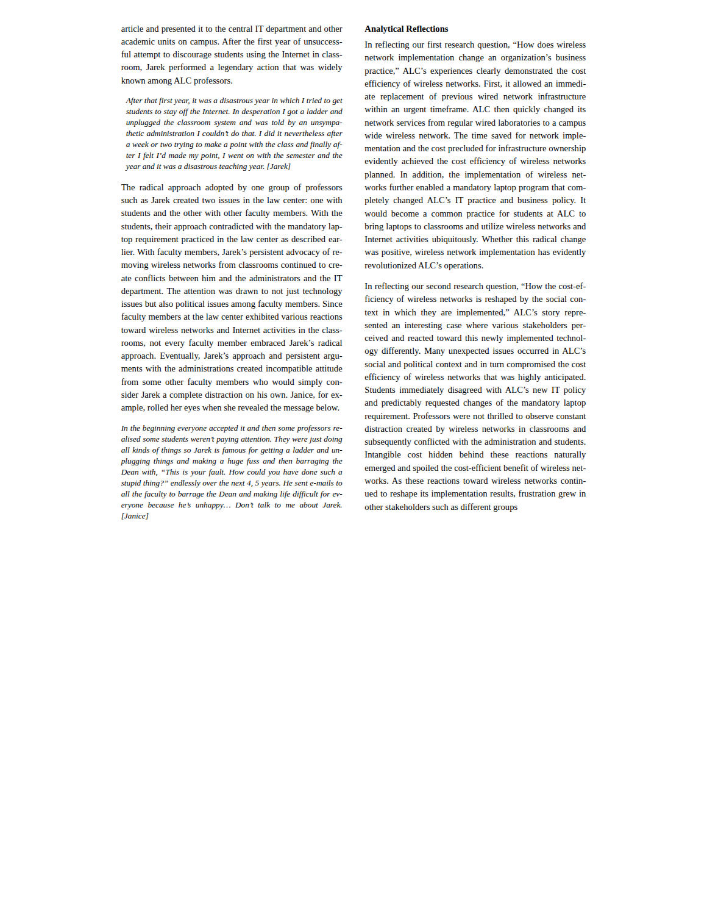article and presented it to the central IT department and other academic units on campus. After the first year of unsuccessful attempt to discourage students using the Internet in classroom, Jarek performed a legendary action that was widely known among ALC professors.
After that first year, it was a disastrous year in which I tried to get students to stay off the Internet. In desperation I got a ladder and unplugged the classroom system and was told by an unsympathetic administration I couldn’t do that. I did it nevertheless after a week or two trying to make a point with the class and finally after I felt I’d made my point, I went on with the semester and the year and it was a disastrous teaching year. [Jarek]
The radical approach adopted by one group of professors such as Jarek created two issues in the law center: one with students and the other with other faculty members. With the students, their approach contradicted with the mandatory laptop requirement practiced in the law center as described earlier. With faculty members, Jarek’s persistent advocacy of removing wireless networks from classrooms continued to create conflicts between him and the administrators and the IT department. The attention was drawn to not just technology issues but also political issues among faculty members. Since faculty members at the law center exhibited various reactions toward wireless networks and Internet activities in the classrooms, not every faculty member embraced Jarek’s radical approach. Eventually, Jarek’s approach and persistent arguments with the administrations created incompatible attitude from some other faculty members who would simply consider Jarek a complete distraction on his own. Janice, for example, rolled her eyes when she revealed the message below.
In the beginning everyone accepted it and then some professors realised some students weren’t paying attention. They were just doing all kinds of things so Jarek is famous for getting a ladder and unplugging things and making a huge fuss and then barraging the Dean with, “This is your fault. How could you have done such a stupid thing?” endlessly over the next 4, 5 years. He sent e-mails to all the faculty to barrage the Dean and making life difficult for everyone because he’s unhappy… Don’t talk to me about Jarek. [Janice]
Analytical Reflections
In reflecting our first research question, “How does wireless network implementation change an organization’s business practice,” ALC’s experiences clearly demonstrated the cost efficiency of wireless networks. First, it allowed an immediate replacement of previous wired network infrastructure within an urgent timeframe. ALC then quickly changed its network services from regular wired laboratories to a campus wide wireless network. The time saved for network implementation and the cost precluded for infrastructure ownership evidently achieved the cost efficiency of wireless networks planned. In addition, the implementation of wireless networks further enabled a mandatory laptop program that completely changed ALC’s IT practice and business policy. It would become a common practice for students at ALC to bring laptops to classrooms and utilize wireless networks and Internet activities ubiquitously. Whether this radical change was positive, wireless network implementation has evidently revolutionized ALC’s operations.
In reflecting our second research question, “How the cost-efficiency of wireless networks is reshaped by the social context in which they are implemented,” ALC’s story represented an interesting case where various stakeholders perceived and reacted toward this newly implemented technology differently. Many unexpected issues occurred in ALC’s social and political context and in turn compromised the cost efficiency of wireless networks that was highly anticipated. Students immediately disagreed with ALC’s new IT policy and predictably requested changes of the mandatory laptop requirement. Professors were not thrilled to observe constant distraction created by wireless networks in classrooms and subsequently conflicted with the administration and students. Intangible cost hidden behind these reactions naturally emerged and spoiled the cost-efficient benefit of wireless networks. As these reactions toward wireless networks continued to reshape its implementation results, frustration grew in other stakeholders such as different groups